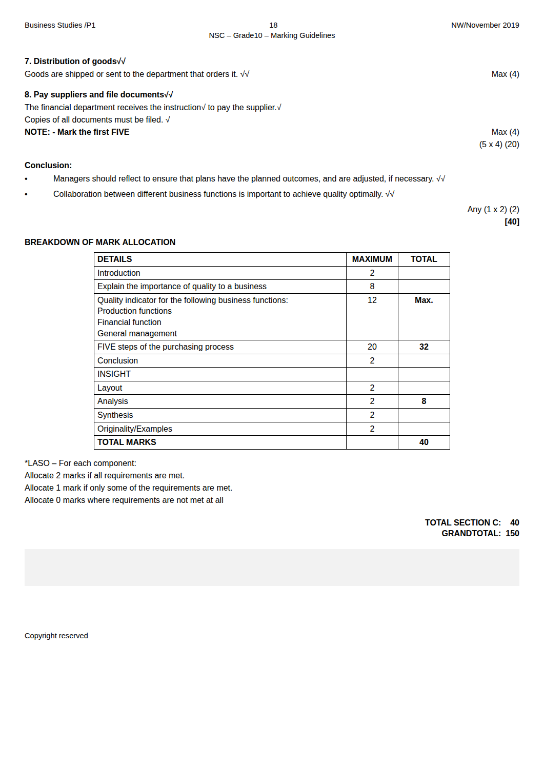Business Studies /P1
18
NW/November 2019
NSC – Grade10 – Marking Guidelines
7. Distribution of goods√√
Goods are shipped or sent to the department that orders it. √√
Max (4)
8. Pay suppliers and file documents√√
The financial department receives the instruction√ to pay the supplier.√
Copies of all documents must be filed. √
NOTE: - Mark the first FIVE
Max (4)
(5 x 4) (20)
Conclusion:
• Managers should reflect to ensure that plans have the planned outcomes, and are adjusted, if necessary. √√
• Collaboration between different business functions is important to achieve quality optimally. √√
Any (1 x 2) (2)
[40]
BREAKDOWN OF MARK ALLOCATION
| DETAILS | MAXIMUM | TOTAL |
| --- | --- | --- |
| Introduction | 2 | |
| Explain the importance of quality to a business | 8 | |
| Quality indicator for the following business functions: Production functions Financial function General management | 12 | Max. |
| FIVE steps of the purchasing process | 20 | 32 |
| Conclusion | 2 | |
| INSIGHT | | |
| Layout | 2 | |
| Analysis | 2 | 8 |
| Synthesis | 2 | |
| Originality/Examples | 2 | |
| TOTAL MARKS | | 40 |
*LASO – For each component:
Allocate 2 marks if all requirements are met.
Allocate 1 mark if only some of the requirements are met.
Allocate 0 marks where requirements are not met at all
TOTAL SECTION C: 40
GRANDTOTAL: 150
Copyright reserved